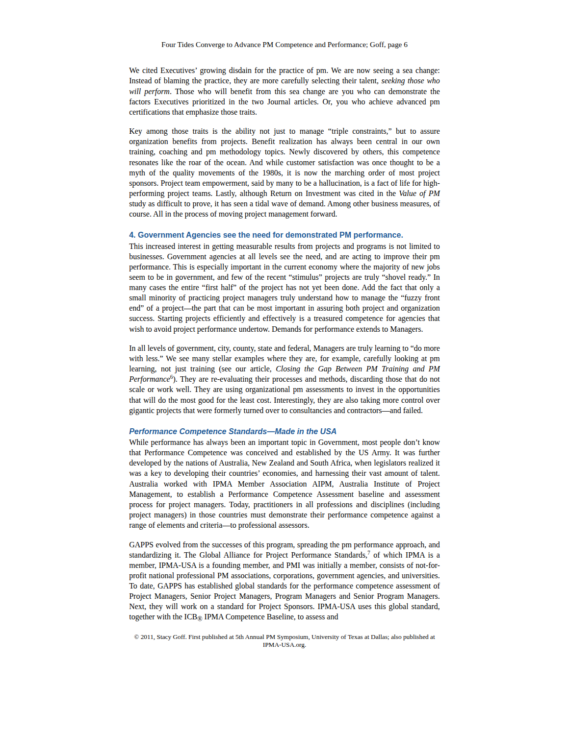Four Tides Converge to Advance PM Competence and Performance; Goff, page 6
We cited Executives’ growing disdain for the practice of pm. We are now seeing a sea change: Instead of blaming the practice, they are more carefully selecting their talent, seeking those who will perform. Those who will benefit from this sea change are you who can demonstrate the factors Executives prioritized in the two Journal articles. Or, you who achieve advanced pm certifications that emphasize those traits.
Key among those traits is the ability not just to manage “triple constraints,” but to assure organization benefits from projects. Benefit realization has always been central in our own training, coaching and pm methodology topics. Newly discovered by others, this competence resonates like the roar of the ocean. And while customer satisfaction was once thought to be a myth of the quality movements of the 1980s, it is now the marching order of most project sponsors. Project team empowerment, said by many to be a hallucination, is a fact of life for high-performing project teams. Lastly, although Return on Investment was cited in the Value of PM study as difficult to prove, it has seen a tidal wave of demand. Among other business measures, of course. All in the process of moving project management forward.
4. Government Agencies see the need for demonstrated PM performance.
This increased interest in getting measurable results from projects and programs is not limited to businesses. Government agencies at all levels see the need, and are acting to improve their pm performance. This is especially important in the current economy where the majority of new jobs seem to be in government, and few of the recent “stimulus” projects are truly “shovel ready.” In many cases the entire “first half” of the project has not yet been done. Add the fact that only a small minority of practicing project managers truly understand how to manage the “fuzzy front end” of a project—the part that can be most important in assuring both project and organization success. Starting projects efficiently and effectively is a treasured competence for agencies that wish to avoid project performance undertow. Demands for performance extends to Managers.
In all levels of government, city, county, state and federal, Managers are truly learning to “do more with less.” We see many stellar examples where they are, for example, carefully looking at pm learning, not just training (see our article, Closing the Gap Between PM Training and PM Performance6). They are re-evaluating their processes and methods, discarding those that do not scale or work well. They are using organizational pm assessments to invest in the opportunities that will do the most good for the least cost. Interestingly, they are also taking more control over gigantic projects that were formerly turned over to consultancies and contractors—and failed.
Performance Competence Standards—Made in the USA
While performance has always been an important topic in Government, most people don’t know that Performance Competence was conceived and established by the US Army. It was further developed by the nations of Australia, New Zealand and South Africa, when legislators realized it was a key to developing their countries’ economies, and harnessing their vast amount of talent. Australia worked with IPMA Member Association AIPM, Australia Institute of Project Management, to establish a Performance Competence Assessment baseline and assessment process for project managers. Today, practitioners in all professions and disciplines (including project managers) in those countries must demonstrate their performance competence against a range of elements and criteria—to professional assessors.
GAPPS evolved from the successes of this program, spreading the pm performance approach, and standardizing it. The Global Alliance for Project Performance Standards,7 of which IPMA is a member, IPMA-USA is a founding member, and PMI was initially a member, consists of not-for-profit national professional PM associations, corporations, government agencies, and universities. To date, GAPPS has established global standards for the performance competence assessment of Project Managers, Senior Project Managers, Program Managers and Senior Program Managers. Next, they will work on a standard for Project Sponsors. IPMA-USA uses this global standard, together with the ICB® IPMA Competence Baseline, to assess and
© 2011, Stacy Goff. First published at 5th Annual PM Symposium, University of Texas at Dallas; also published at IPMA-USA.org.